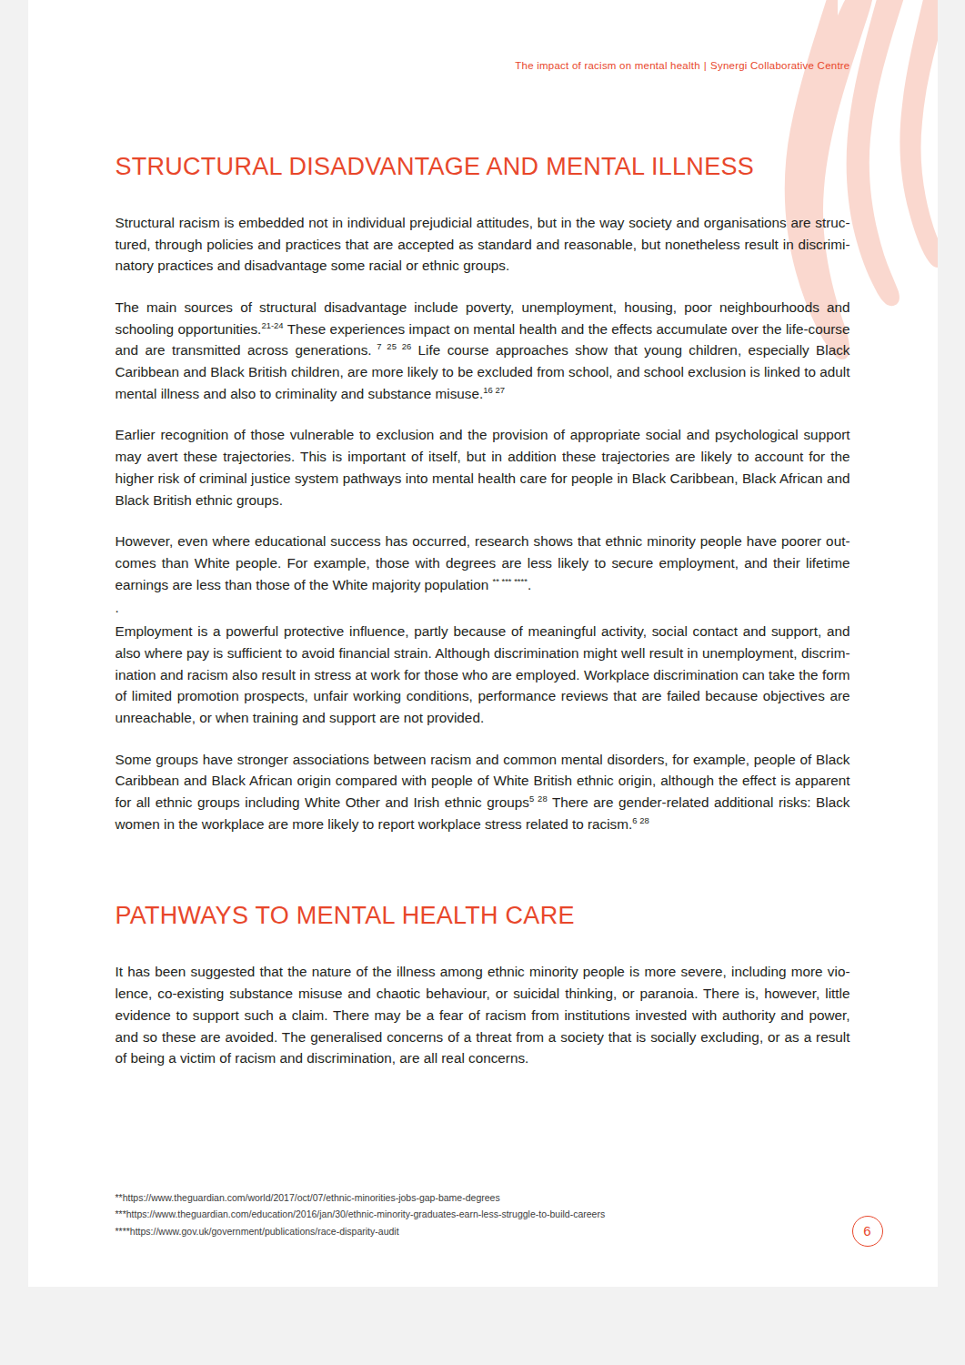The impact of racism on mental health|Synergi Collaborative Centre
Structural disadvantage and mental illness
Structural racism is embedded not in individual prejudicial attitudes, but in the way society and organisations are structured, through policies and practices that are accepted as standard and reasonable, but nonetheless result in discriminatory practices and disadvantage some racial or ethnic groups.
The main sources of structural disadvantage include poverty, unemployment, housing, poor neighbourhoods and schooling opportunities.21-24 These experiences impact on mental health and the effects accumulate over the life-course and are transmitted across generations. 7 25 26 Life course approaches show that young children, especially Black Caribbean and Black British children, are more likely to be excluded from school, and school exclusion is linked to adult mental illness and also to criminality and substance misuse.16 27
Earlier recognition of those vulnerable to exclusion and the provision of appropriate social and psychological support may avert these trajectories. This is important of itself, but in addition these trajectories are likely to account for the higher risk of criminal justice system pathways into mental health care for people in Black Caribbean, Black African and Black British ethnic groups.
However, even where educational success has occurred, research shows that ethnic minority people have poorer outcomes than White people. For example, those with degrees are less likely to secure employment, and their lifetime earnings are less than those of the White majority population ** *** ****.
.
Employment is a powerful protective influence, partly because of meaningful activity, social contact and support, and also where pay is sufficient to avoid financial strain. Although discrimination might well result in unemployment, discrimination and racism also result in stress at work for those who are employed. Workplace discrimination can take the form of limited promotion prospects, unfair working conditions, performance reviews that are failed because objectives are unreachable, or when training and support are not provided.
Some groups have stronger associations between racism and common mental disorders, for example, people of Black Caribbean and Black African origin compared with people of White British ethnic origin, although the effect is apparent for all ethnic groups including White Other and Irish ethnic groups5 28 There are gender-related additional risks: Black women in the workplace are more likely to report workplace stress related to racism.6 28
Pathways to mental health care
It has been suggested that the nature of the illness among ethnic minority people is more severe, including more violence, co-existing substance misuse and chaotic behaviour, or suicidal thinking, or paranoia. There is, however, little evidence to support such a claim. There may be a fear of racism from institutions invested with authority and power, and so these are avoided. The generalised concerns of a threat from a society that is socially excluding, or as a result of being a victim of racism and discrimination, are all real concerns.
**https://www.theguardian.com/world/2017/oct/07/ethnic-minorities-jobs-gap-bame-degrees
***https://www.theguardian.com/education/2016/jan/30/ethnic-minority-graduates-earn-less-struggle-to-build-careers
****https://www.gov.uk/government/publications/race-disparity-audit
6